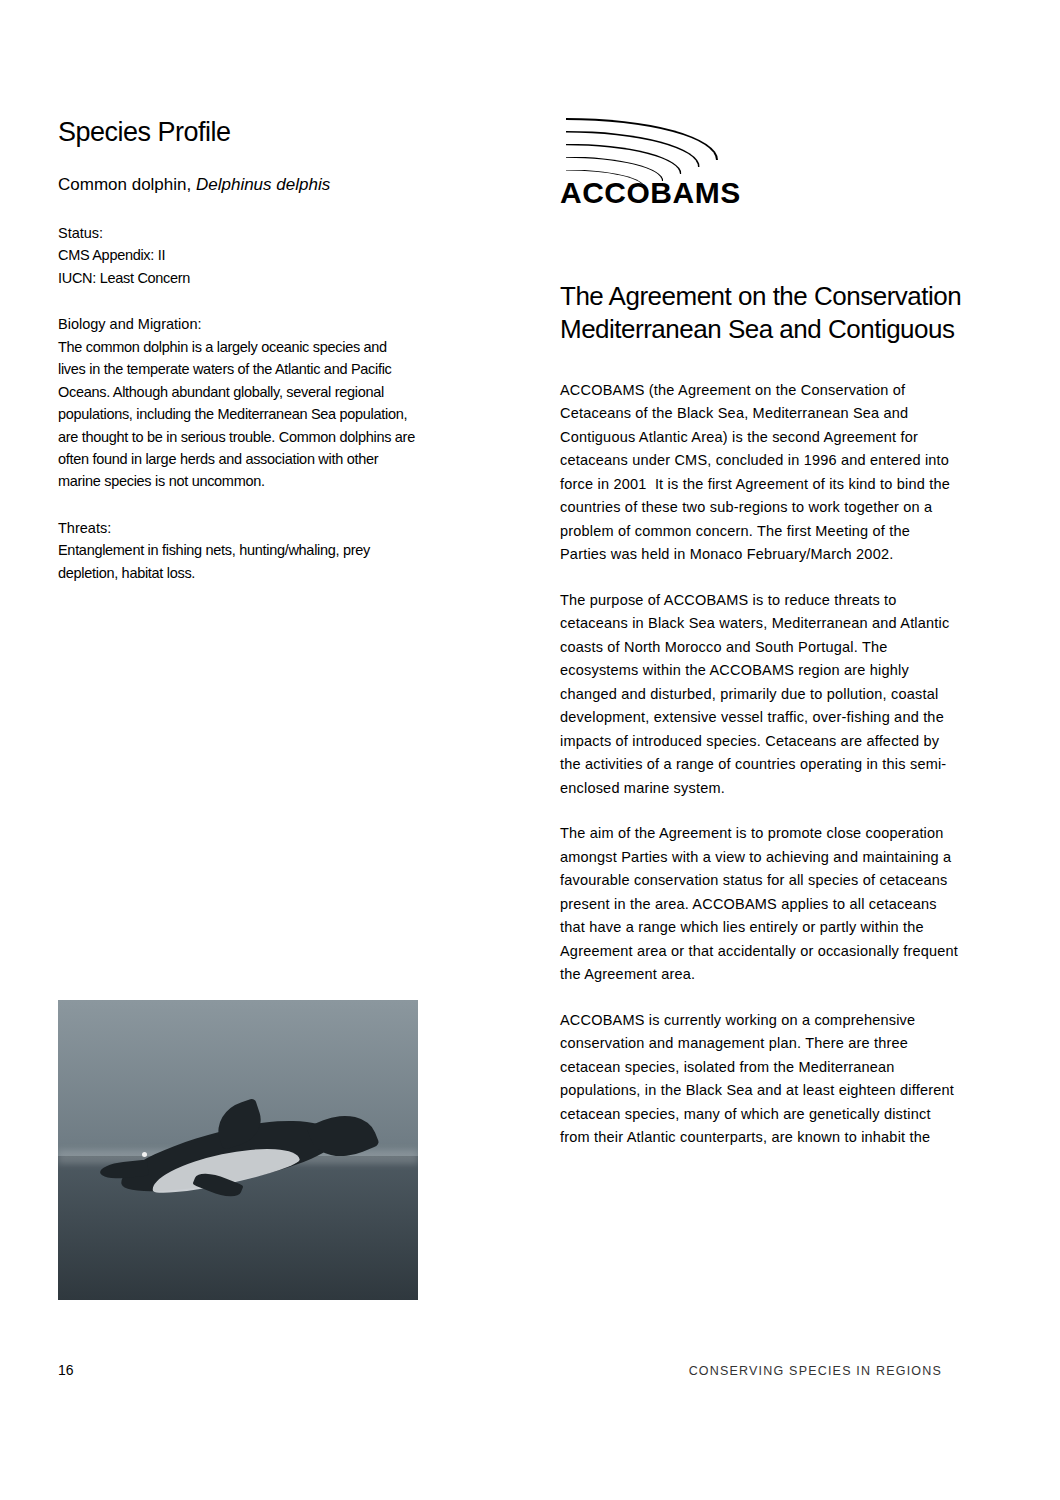Species Profile
Common dolphin, Delphinus delphis
Status: CMS Appendix: II
IUCN: Least Concern
Biology and Migration:
The common dolphin is a largely oceanic species and lives in the temperate waters of the Atlantic and Pacific Oceans. Although abundant globally, several regional populations, including the Mediterranean Sea population, are thought to be in serious trouble. Common dolphins are often found in large herds and association with other marine species is not uncommon.
Threats:
Entanglement in fishing nets, hunting/whaling, prey depletion, habitat loss.
ACCOBAMS
The Agreement on the Conservation
Mediterranean Sea and Contiguous
ACCOBAMS (the Agreement on the Conservation of Cetaceans of the Black Sea, Mediterranean Sea and Contiguous Atlantic Area) is the second Agreement for cetaceans under CMS, concluded in 1996 and entered into force in 2001 It is the first Agreement of its kind to bind the countries of these two sub-regions to work together on a problem of common concern. The first Meeting of the Parties was held in Monaco February/March 2002.
The purpose of ACCOBAMS is to reduce threats to cetaceans in Black Sea waters, Mediterranean and Atlantic coasts of North Morocco and South Portugal. The ecosystems within the ACCOBAMS region are highly changed and disturbed, primarily due to pollution, coastal development, extensive vessel traffic, over-fishing and the impacts of introduced species. Cetaceans are affected by the activities of a range of countries operating in this semi-enclosed marine system.
The aim of the Agreement is to promote close cooperation amongst Parties with a view to achieving and maintaining a favourable conservation status for all species of cetaceans present in the area. ACCOBAMS applies to all cetaceans that have a range which lies entirely or partly within the Agreement area or that accidentally or occasionally frequent the Agreement area.
ACCOBAMS is currently working on a comprehensive conservation and management plan. There are three cetacean species, isolated from the Mediterranean populations, in the Black Sea and at least eighteen different cetacean species, many of which are genetically distinct from their Atlantic counterparts, are known to inhabit the
16
CONSERVING SPECIES IN REGIONS